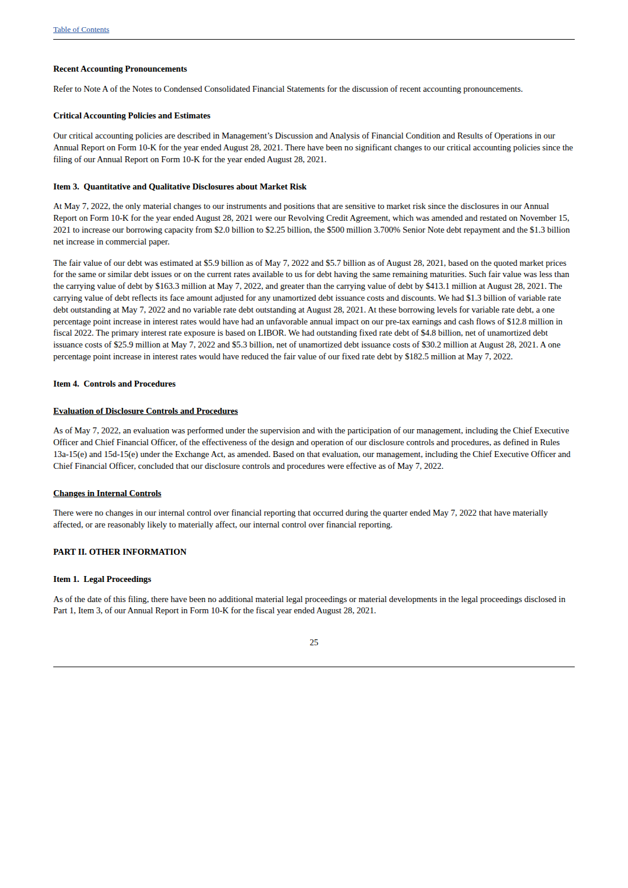Table of Contents
Recent Accounting Pronouncements
Refer to Note A of the Notes to Condensed Consolidated Financial Statements for the discussion of recent accounting pronouncements.
Critical Accounting Policies and Estimates
Our critical accounting policies are described in Management’s Discussion and Analysis of Financial Condition and Results of Operations in our Annual Report on Form 10-K for the year ended August 28, 2021. There have been no significant changes to our critical accounting policies since the filing of our Annual Report on Form 10-K for the year ended August 28, 2021.
Item 3. Quantitative and Qualitative Disclosures about Market Risk
At May 7, 2022, the only material changes to our instruments and positions that are sensitive to market risk since the disclosures in our Annual Report on Form 10-K for the year ended August 28, 2021 were our Revolving Credit Agreement, which was amended and restated on November 15, 2021 to increase our borrowing capacity from $2.0 billion to $2.25 billion, the $500 million 3.700% Senior Note debt repayment and the $1.3 billion net increase in commercial paper.
The fair value of our debt was estimated at $5.9 billion as of May 7, 2022 and $5.7 billion as of August 28, 2021, based on the quoted market prices for the same or similar debt issues or on the current rates available to us for debt having the same remaining maturities. Such fair value was less than the carrying value of debt by $163.3 million at May 7, 2022, and greater than the carrying value of debt by $413.1 million at August 28, 2021. The carrying value of debt reflects its face amount adjusted for any unamortized debt issuance costs and discounts. We had $1.3 billion of variable rate debt outstanding at May 7, 2022 and no variable rate debt outstanding at August 28, 2021. At these borrowing levels for variable rate debt, a one percentage point increase in interest rates would have had an unfavorable annual impact on our pre-tax earnings and cash flows of $12.8 million in fiscal 2022. The primary interest rate exposure is based on LIBOR. We had outstanding fixed rate debt of $4.8 billion, net of unamortized debt issuance costs of $25.9 million at May 7, 2022 and $5.3 billion, net of unamortized debt issuance costs of $30.2 million at August 28, 2021. A one percentage point increase in interest rates would have reduced the fair value of our fixed rate debt by $182.5 million at May 7, 2022.
Item 4. Controls and Procedures
Evaluation of Disclosure Controls and Procedures
As of May 7, 2022, an evaluation was performed under the supervision and with the participation of our management, including the Chief Executive Officer and Chief Financial Officer, of the effectiveness of the design and operation of our disclosure controls and procedures, as defined in Rules 13a-15(e) and 15d-15(e) under the Exchange Act, as amended. Based on that evaluation, our management, including the Chief Executive Officer and Chief Financial Officer, concluded that our disclosure controls and procedures were effective as of May 7, 2022.
Changes in Internal Controls
There were no changes in our internal control over financial reporting that occurred during the quarter ended May 7, 2022 that have materially affected, or are reasonably likely to materially affect, our internal control over financial reporting.
PART II. OTHER INFORMATION
Item 1. Legal Proceedings
As of the date of this filing, there have been no additional material legal proceedings or material developments in the legal proceedings disclosed in Part 1, Item 3, of our Annual Report in Form 10-K for the fiscal year ended August 28, 2021.
25